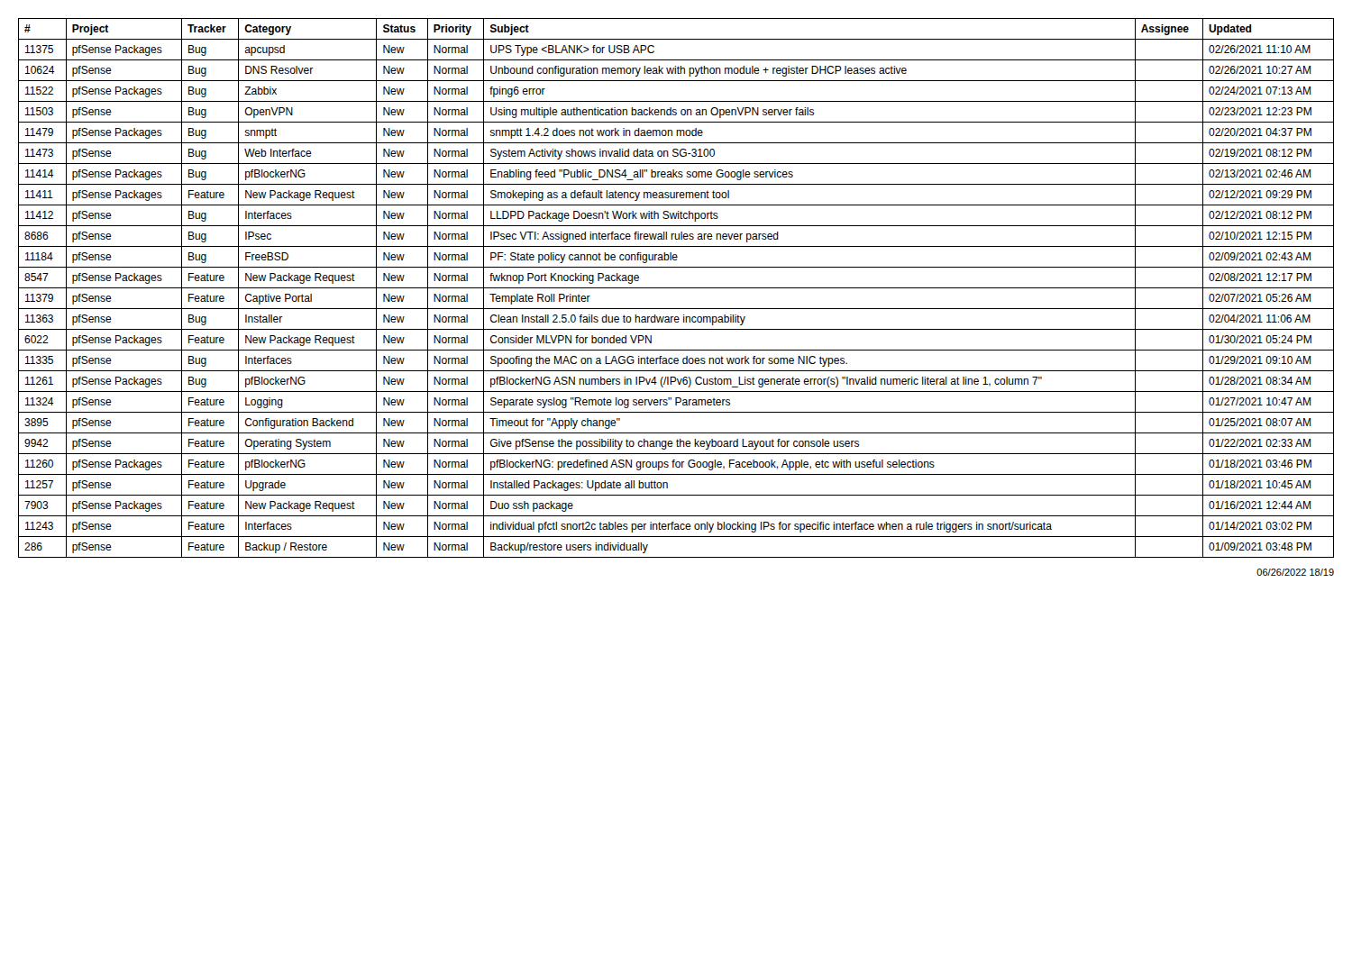| # | Project | Tracker | Category | Status | Priority | Subject | Assignee | Updated |
| --- | --- | --- | --- | --- | --- | --- | --- | --- |
| 11375 | pfSense Packages | Bug | apcupsd | New | Normal | UPS Type <BLANK> for USB APC | | 02/26/2021 11:10 AM |
| 10624 | pfSense | Bug | DNS Resolver | New | Normal | Unbound configuration memory leak with python module + register DHCP leases active | | 02/26/2021 10:27 AM |
| 11522 | pfSense Packages | Bug | Zabbix | New | Normal | fping6 error | | 02/24/2021 07:13 AM |
| 11503 | pfSense | Bug | OpenVPN | New | Normal | Using multiple authentication backends on an OpenVPN server fails | | 02/23/2021 12:23 PM |
| 11479 | pfSense Packages | Bug | snmptt | New | Normal | snmptt 1.4.2 does not work in daemon mode | | 02/20/2021 04:37 PM |
| 11473 | pfSense | Bug | Web Interface | New | Normal | System Activity shows invalid data on SG-3100 | | 02/19/2021 08:12 PM |
| 11414 | pfSense Packages | Bug | pfBlockerNG | New | Normal | Enabling feed "Public_DNS4_all" breaks some Google services | | 02/13/2021 02:46 AM |
| 11411 | pfSense Packages | Feature | New Package Request | New | Normal | Smokeping as a default latency measurement tool | | 02/12/2021 09:29 PM |
| 11412 | pfSense | Bug | Interfaces | New | Normal | LLDPD Package Doesn't Work with Switchports | | 02/12/2021 08:12 PM |
| 8686 | pfSense | Bug | IPsec | New | Normal | IPsec VTI: Assigned interface firewall rules are never parsed | | 02/10/2021 12:15 PM |
| 11184 | pfSense | Bug | FreeBSD | New | Normal | PF: State policy cannot be configurable | | 02/09/2021 02:43 AM |
| 8547 | pfSense Packages | Feature | New Package Request | New | Normal | fwknop Port Knocking Package | | 02/08/2021 12:17 PM |
| 11379 | pfSense | Feature | Captive Portal | New | Normal | Template Roll Printer | | 02/07/2021 05:26 AM |
| 11363 | pfSense | Bug | Installer | New | Normal | Clean Install 2.5.0 fails due to hardware incompability | | 02/04/2021 11:06 AM |
| 6022 | pfSense Packages | Feature | New Package Request | New | Normal | Consider MLVPN for bonded VPN | | 01/30/2021 05:24 PM |
| 11335 | pfSense | Bug | Interfaces | New | Normal | Spoofing the MAC on a LAGG interface does not work for some NIC types. | | 01/29/2021 09:10 AM |
| 11261 | pfSense Packages | Bug | pfBlockerNG | New | Normal | pfBlockerNG ASN numbers in IPv4 (/IPv6) Custom_List generate error(s) "Invalid numeric literal at line 1, column 7" | | 01/28/2021 08:34 AM |
| 11324 | pfSense | Feature | Logging | New | Normal | Separate syslog "Remote log servers" Parameters | | 01/27/2021 10:47 AM |
| 3895 | pfSense | Feature | Configuration Backend | New | Normal | Timeout for "Apply change" | | 01/25/2021 08:07 AM |
| 9942 | pfSense | Feature | Operating System | New | Normal | Give pfSense the possibility to change the keyboard Layout for console users | | 01/22/2021 02:33 AM |
| 11260 | pfSense Packages | Feature | pfBlockerNG | New | Normal | pfBlockerNG: predefined ASN groups for Google, Facebook, Apple, etc with useful selections | | 01/18/2021 03:46 PM |
| 11257 | pfSense | Feature | Upgrade | New | Normal | Installed Packages: Update all button | | 01/18/2021 10:45 AM |
| 7903 | pfSense Packages | Feature | New Package Request | New | Normal | Duo ssh package | | 01/16/2021 12:44 AM |
| 11243 | pfSense | Feature | Interfaces | New | Normal | individual pfctl snort2c tables per interface only blocking IPs for specific interface when a rule triggers in snort/suricata | | 01/14/2021 03:02 PM |
| 286 | pfSense | Feature | Backup / Restore | New | Normal | Backup/restore users individually | | 01/09/2021 03:48 PM |
06/26/2022 18/19